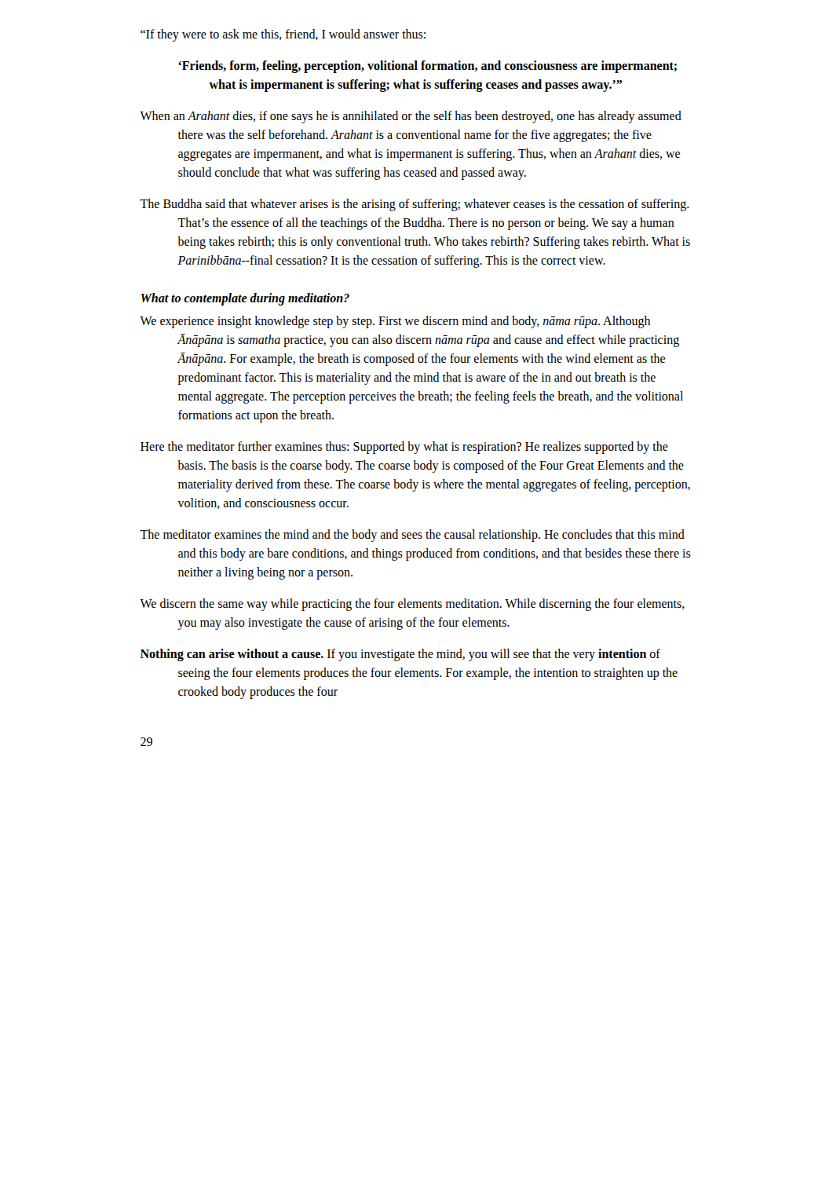“If they were to ask me this, friend, I would answer thus:
‘Friends, form, feeling, perception, volitional formation, and consciousness are impermanent; what is impermanent is suffering; what is suffering ceases and passes away.’”
When an Arahant dies, if one says he is annihilated or the self has been destroyed, one has already assumed there was the self beforehand. Arahant is a conventional name for the five aggregates; the five aggregates are impermanent, and what is impermanent is suffering. Thus, when an Arahant dies, we should conclude that what was suffering has ceased and passed away.
The Buddha said that whatever arises is the arising of suffering; whatever ceases is the cessation of suffering. That’s the essence of all the teachings of the Buddha. There is no person or being. We say a human being takes rebirth; this is only conventional truth. Who takes rebirth? Suffering takes rebirth. What is Parinibbāna--final cessation? It is the cessation of suffering. This is the correct view.
What to contemplate during meditation?
We experience insight knowledge step by step. First we discern mind and body, nāma rūpa. Although Ānāpāna is samatha practice, you can also discern nāma rūpa and cause and effect while practicing Ānāpāna. For example, the breath is composed of the four elements with the wind element as the predominant factor. This is materiality and the mind that is aware of the in and out breath is the mental aggregate. The perception perceives the breath; the feeling feels the breath, and the volitional formations act upon the breath.
Here the meditator further examines thus: Supported by what is respiration? He realizes supported by the basis. The basis is the coarse body. The coarse body is composed of the Four Great Elements and the materiality derived from these. The coarse body is where the mental aggregates of feeling, perception, volition, and consciousness occur.
The meditator examines the mind and the body and sees the causal relationship. He concludes that this mind and this body are bare conditions, and things produced from conditions, and that besides these there is neither a living being nor a person.
We discern the same way while practicing the four elements meditation. While discerning the four elements, you may also investigate the cause of arising of the four elements.
Nothing can arise without a cause. If you investigate the mind, you will see that the very intention of seeing the four elements produces the four elements. For example, the intention to straighten up the crooked body produces the four
29